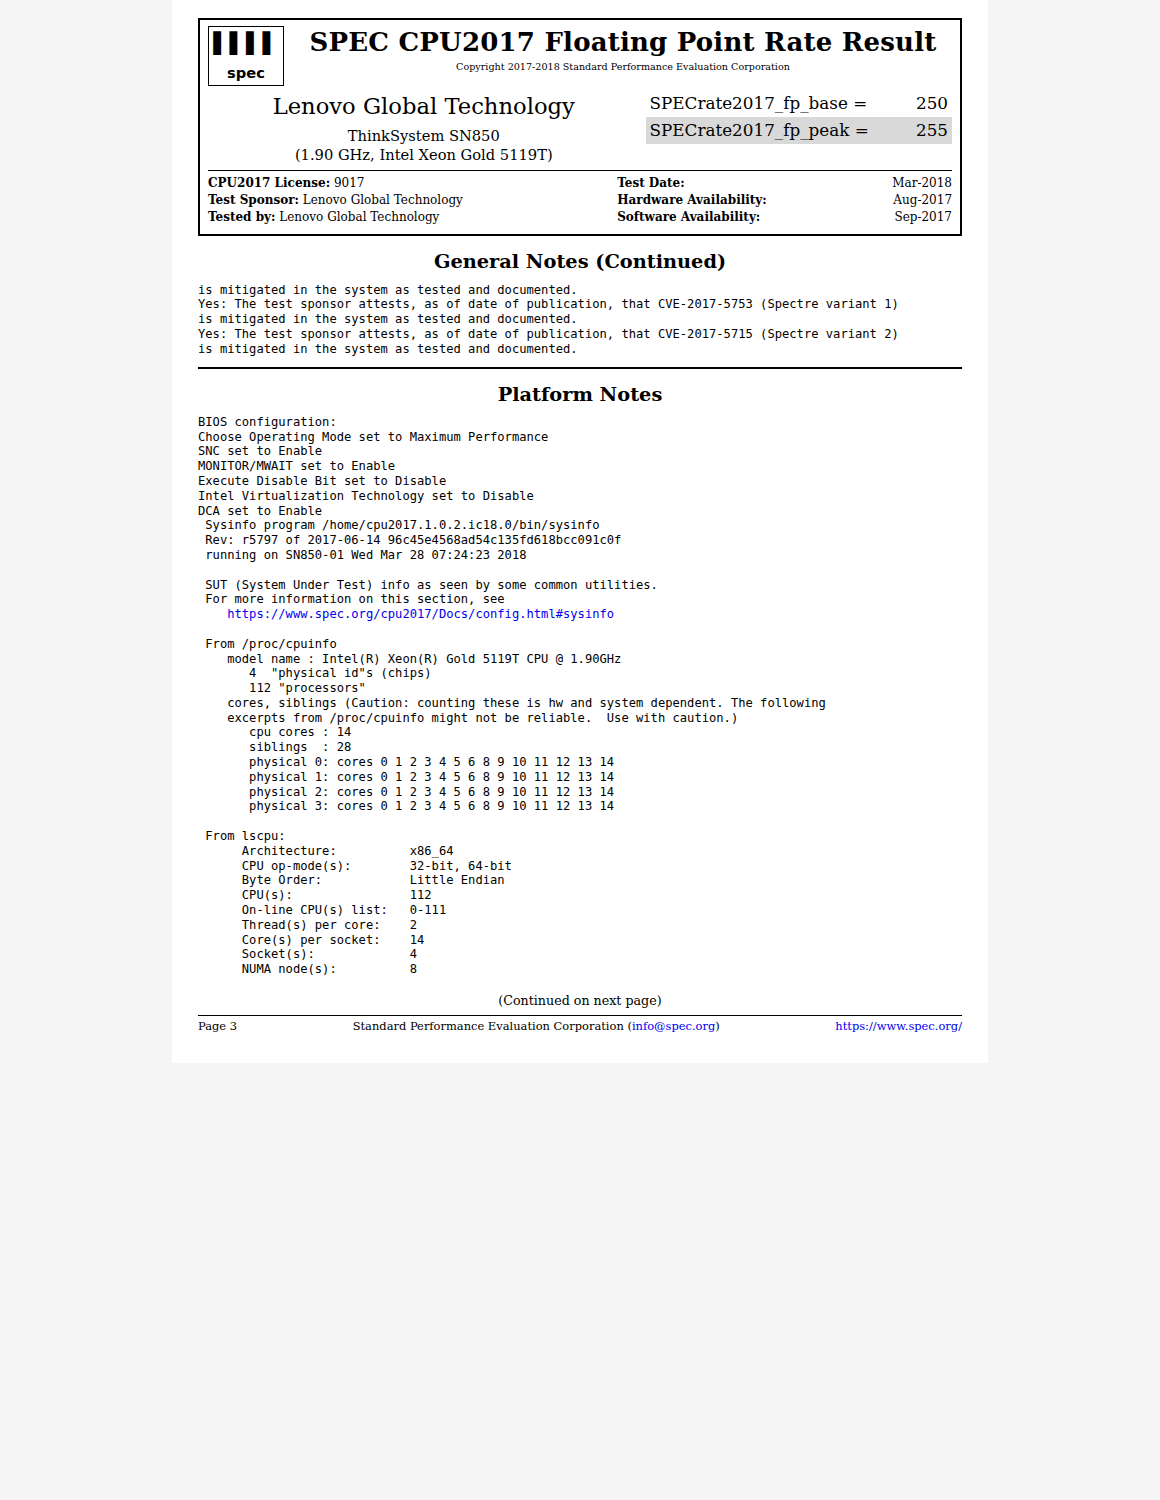▌▌▌▌
spec
SPEC CPU2017 Floating Point Rate Result
Copyright 2017-2018 Standard Performance Evaluation Corporation
Lenovo Global Technology
ThinkSystem SN850
(1.90 GHz, Intel Xeon Gold 5119T)
SPECrate2017_fp_base =250
SPECrate2017_fp_peak =255
CPU2017 License: 9017
Test Sponsor: Lenovo Global Technology
Tested by: Lenovo Global Technology
Test Date: Mar-2018
Hardware Availability: Aug-2017
Software Availability: Sep-2017
General Notes (Continued)
is mitigated in the system as tested and documented.
Yes: The test sponsor attests, as of date of publication, that CVE-2017-5753 (Spectre variant 1)
is mitigated in the system as tested and documented.
Yes: The test sponsor attests, as of date of publication, that CVE-2017-5715 (Spectre variant 2)
is mitigated in the system as tested and documented.
Platform Notes
BIOS configuration:
Choose Operating Mode set to Maximum Performance
SNC set to Enable
MONITOR/MWAIT set to Enable
Execute Disable Bit set to Disable
Intel Virtualization Technology set to Disable
DCA set to Enable
 Sysinfo program /home/cpu2017.1.0.2.ic18.0/bin/sysinfo
 Rev: r5797 of 2017-06-14 96c45e4568ad54c135fd618bcc091c0f
 running on SN850-01 Wed Mar 28 07:24:23 2018

 SUT (System Under Test) info as seen by some common utilities.
 For more information on this section, see
    https://www.spec.org/cpu2017/Docs/config.html#sysinfo

 From /proc/cpuinfo
    model name : Intel(R) Xeon(R) Gold 5119T CPU @ 1.90GHz
       4  "physical id"s (chips)
       112 "processors"
    cores, siblings (Caution: counting these is hw and system dependent. The following
    excerpts from /proc/cpuinfo might not be reliable.  Use with caution.)
       cpu cores : 14
       siblings  : 28
       physical 0: cores 0 1 2 3 4 5 6 8 9 10 11 12 13 14
       physical 1: cores 0 1 2 3 4 5 6 8 9 10 11 12 13 14
       physical 2: cores 0 1 2 3 4 5 6 8 9 10 11 12 13 14
       physical 3: cores 0 1 2 3 4 5 6 8 9 10 11 12 13 14

 From lscpu:
      Architecture:          x86_64
      CPU op-mode(s):        32-bit, 64-bit
      Byte Order:            Little Endian
      CPU(s):                112
      On-line CPU(s) list:   0-111
      Thread(s) per core:    2
      Core(s) per socket:    14
      Socket(s):             4
      NUMA node(s):          8
(Continued on next page)
Page 3
Standard Performance Evaluation Corporation (info@spec.org)
https://www.spec.org/